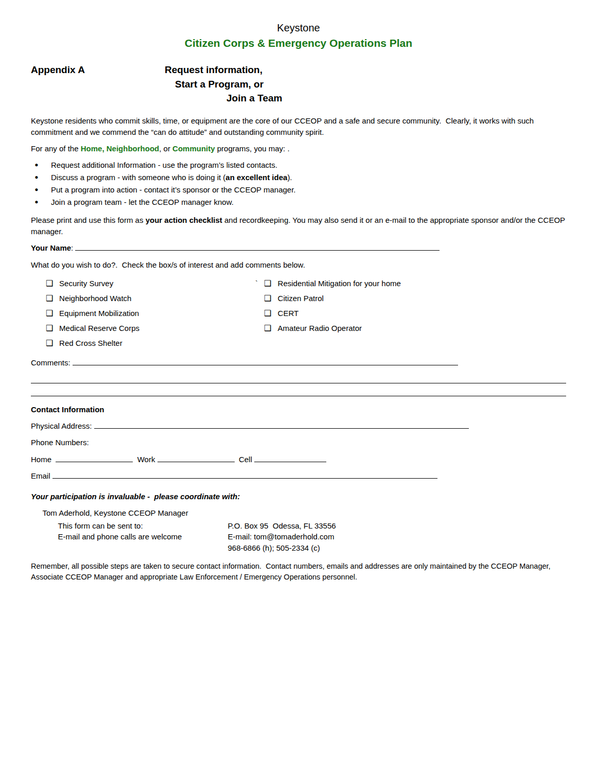Keystone
Citizen Corps & Emergency Operations Plan
Appendix ARequest information, Start a Program, or Join a Team
Keystone residents who commit skills, time, or equipment are the core of our CCEOP and a safe and secure community. Clearly, it works with such commitment and we commend the “can do attitude” and outstanding community spirit.
For any of the Home, Neighborhood, or Community programs, you may: .
Request additional Information - use the program’s listed contacts.
Discuss a program - with someone who is doing it (an excellent idea).
Put a program into action - contact it’s sponsor or the CCEOP manager.
Join a program team - let the CCEOP manager know.
Please print and use this form as your action checklist and recordkeeping. You may also send it or an e-mail to the appropriate sponsor and/or the CCEOP manager.
Your Name:
What do you wish to do?. Check the box/s of interest and add comments below.
| Security Survey | ` | Residential Mitigation for your home |
| Neighborhood Watch | | Citizen Patrol |
| Equipment Mobilization | | CERT |
| Medical Reserve Corps | | Amateur Radio Operator |
| Red Cross Shelter | | |
Comments:
Contact Information
Physical Address:
Phone Numbers:
Home Work Cell
Email
Your participation is invaluable - please coordinate with:
Tom Aderhold, Keystone CCEOP Manager
This form can be sent to:
P.O. Box 95 Odessa, FL 33556
E-mail and phone calls are welcome
E-mail: tom@tomaderhold.com
968-6866 (h); 505-2334 (c)
Remember, all possible steps are taken to secure contact information. Contact numbers, emails and addresses are only maintained by the CCEOP Manager, Associate CCEOP Manager and appropriate Law Enforcement / Emergency Operations personnel.